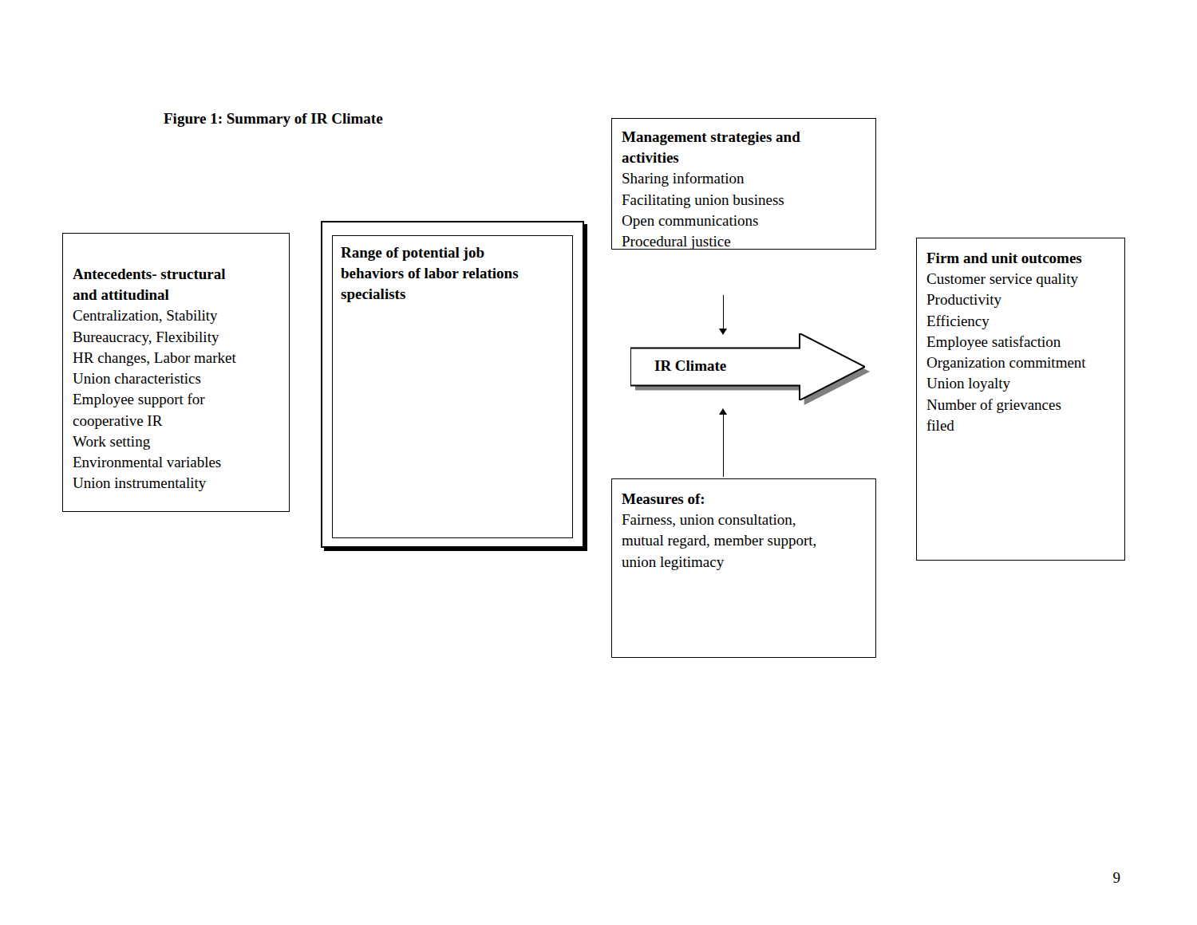Figure 1: Summary of IR Climate
Management strategies and
activities
Sharing information
Facilitating union business
Open communications
Procedural justice
Antecedents- structural
and attitudinal
Centralization, Stability
Bureaucracy, Flexibility
HR changes, Labor market
Union characteristics
Employee support for
cooperative IR
Work setting
Environmental variables
Union instrumentality
Range of potential job
behaviors of labor relations
specialists
Firm and unit outcomes
Customer service quality
Productivity
Efficiency
Employee satisfaction
Organization commitment
Union loyalty
Number of grievances
filed
Measures of:
Fairness, union consultation,
mutual regard, member support,
union legitimacy
IR Climate
9